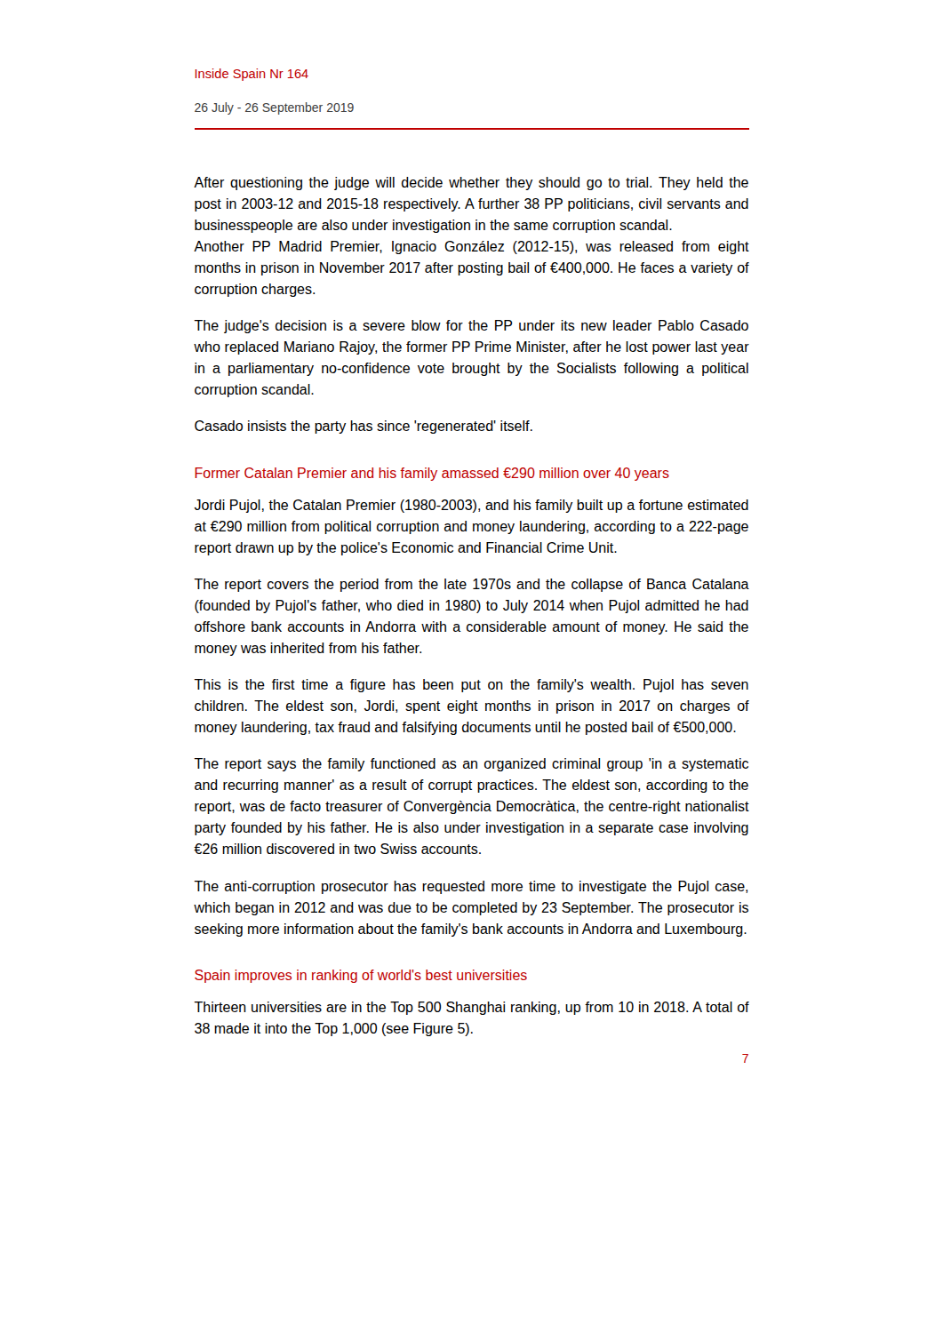Inside Spain Nr 164
26 July - 26 September 2019
After questioning the judge will decide whether they should go to trial. They held the post in 2003-12 and 2015-18 respectively. A further 38 PP politicians, civil servants and businesspeople are also under investigation in the same corruption scandal.
Another PP Madrid Premier, Ignacio González (2012-15), was released from eight months in prison in November 2017 after posting bail of €400,000. He faces a variety of corruption charges.
The judge's decision is a severe blow for the PP under its new leader Pablo Casado who replaced Mariano Rajoy, the former PP Prime Minister, after he lost power last year in a parliamentary no-confidence vote brought by the Socialists following a political corruption scandal.
Casado insists the party has since 'regenerated' itself.
Former Catalan Premier and his family amassed €290 million over 40 years
Jordi Pujol, the Catalan Premier (1980-2003), and his family built up a fortune estimated at €290 million from political corruption and money laundering, according to a 222-page report drawn up by the police's Economic and Financial Crime Unit.
The report covers the period from the late 1970s and the collapse of Banca Catalana (founded by Pujol's father, who died in 1980) to July 2014 when Pujol admitted he had offshore bank accounts in Andorra with a considerable amount of money. He said the money was inherited from his father.
This is the first time a figure has been put on the family's wealth. Pujol has seven children. The eldest son, Jordi, spent eight months in prison in 2017 on charges of money laundering, tax fraud and falsifying documents until he posted bail of €500,000.
The report says the family functioned as an organized criminal group 'in a systematic and recurring manner' as a result of corrupt practices. The eldest son, according to the report, was de facto treasurer of Convergència Democràtica, the centre-right nationalist party founded by his father. He is also under investigation in a separate case involving €26 million discovered in two Swiss accounts.
The anti-corruption prosecutor has requested more time to investigate the Pujol case, which began in 2012 and was due to be completed by 23 September. The prosecutor is seeking more information about the family's bank accounts in Andorra and Luxembourg.
Spain improves in ranking of world's best universities
Thirteen universities are in the Top 500 Shanghai ranking, up from 10 in 2018. A total of 38 made it into the Top 1,000 (see Figure 5).
7